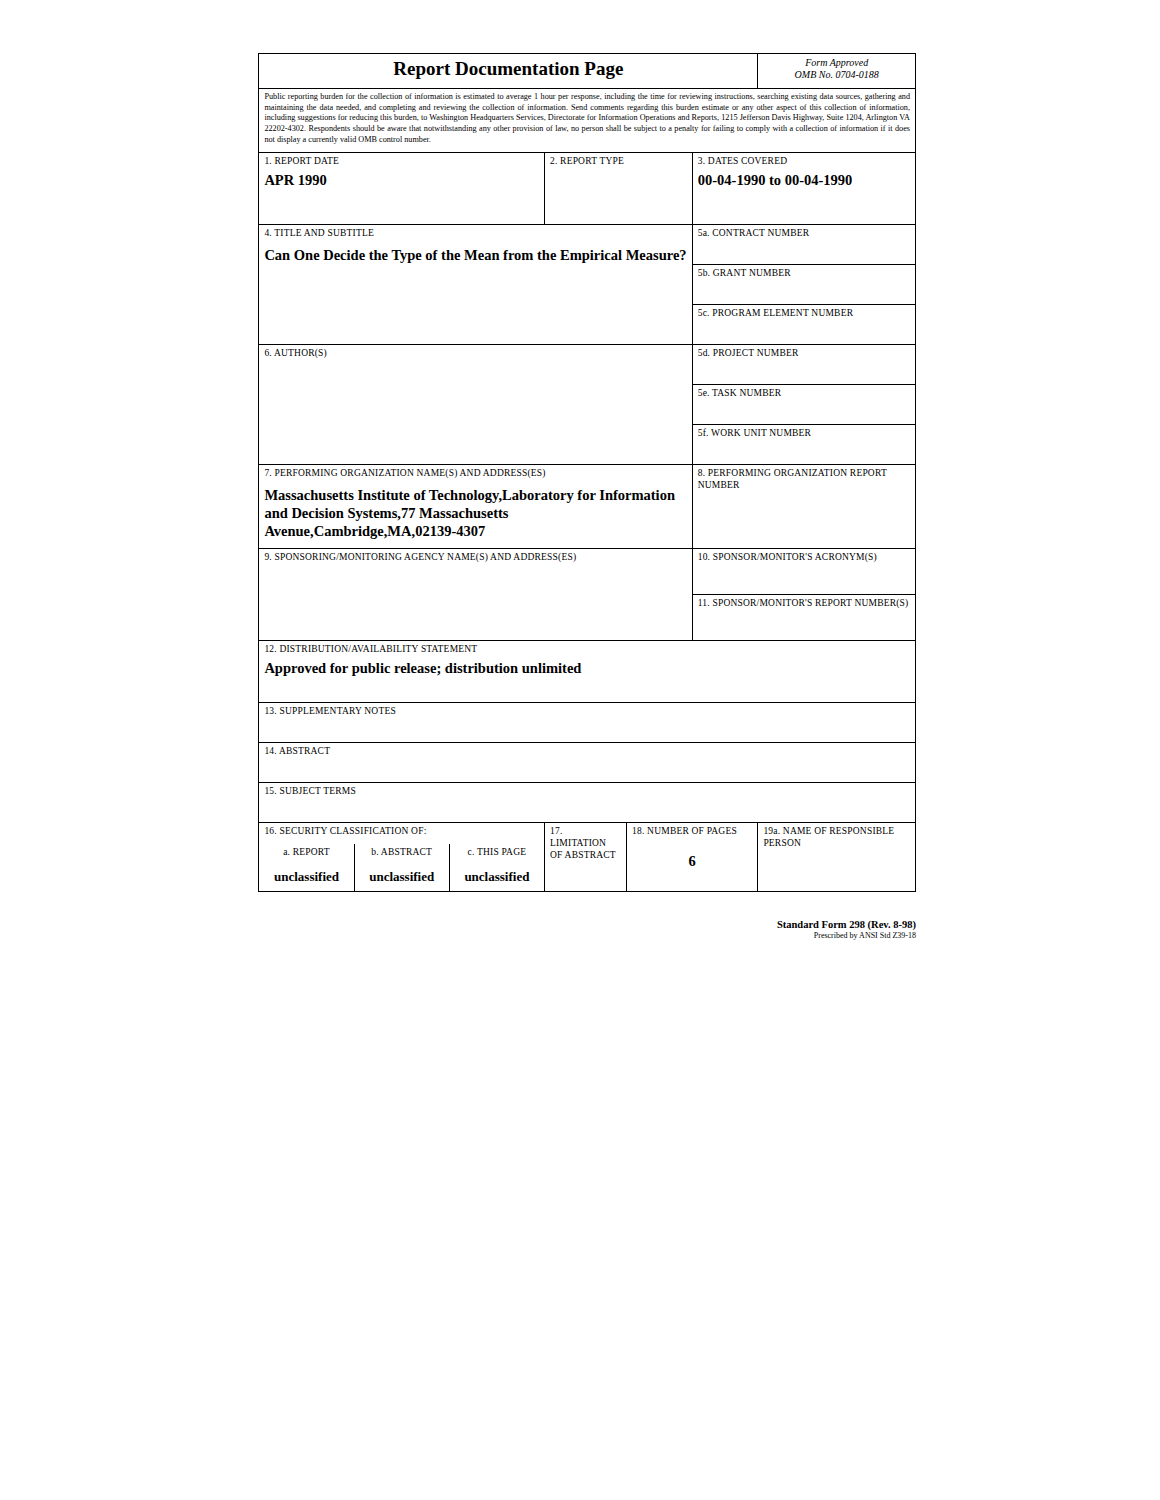| Report Documentation Page | Form Approved OMB No. 0704-0188 |
| Public reporting burden for the collection of information is estimated to average 1 hour per response, including the time for reviewing instructions, searching existing data sources, gathering and maintaining the data needed, and completing and reviewing the collection of information. Send comments regarding this burden estimate or any other aspect of this collection of information, including suggestions for reducing this burden, to Washington Headquarters Services, Directorate for Information Operations and Reports, 1215 Jefferson Davis Highway, Suite 1204, Arlington VA 22202-4302. Respondents should be aware that notwithstanding any other provision of law, no person shall be subject to a penalty for failing to comply with a collection of information if it does not display a currently valid OMB control number. |
| 1. REPORT DATE APR 1990 | 2. REPORT TYPE | 3. DATES COVERED 00-04-1990 to 00-04-1990 |
| 4. TITLE AND SUBTITLE Can One Decide the Type of the Mean from the Empirical Measure? | 5a. CONTRACT NUMBER |
| 5b. GRANT NUMBER |
| 5c. PROGRAM ELEMENT NUMBER |
| 6. AUTHOR(S) | 5d. PROJECT NUMBER |
| 5e. TASK NUMBER |
| 5f. WORK UNIT NUMBER |
| 7. PERFORMING ORGANIZATION NAME(S) AND ADDRESS(ES) Massachusetts Institute of Technology,Laboratory for Information and Decision Systems,77 Massachusetts Avenue,Cambridge,MA,02139-4307 | 8. PERFORMING ORGANIZATION REPORT NUMBER |
| 9. SPONSORING/MONITORING AGENCY NAME(S) AND ADDRESS(ES) | 10. SPONSOR/MONITOR'S ACRONYM(S) |
| 11. SPONSOR/MONITOR'S REPORT NUMBER(S) |
| 12. DISTRIBUTION/AVAILABILITY STATEMENT Approved for public release; distribution unlimited |
| 13. SUPPLEMENTARY NOTES |
| 14. ABSTRACT |
| 15. SUBJECT TERMS |
| 16. SECURITY CLASSIFICATION OF: | 17. LIMITATION OF ABSTRACT | 18. NUMBER OF PAGES 6 | 19a. NAME OF RESPONSIBLE PERSON |
| a. REPORT unclassified | b. ABSTRACT unclassified | c. THIS PAGE unclassified |
Standard Form 298 (Rev. 8-98)
Prescribed by ANSI Std Z39-18